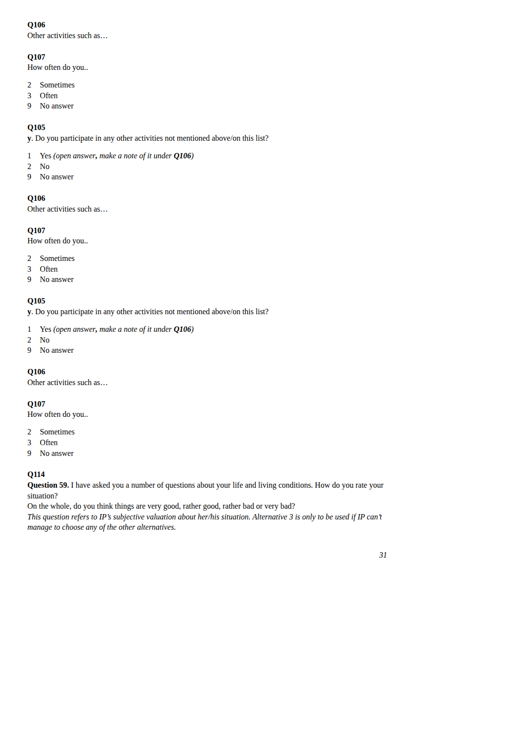Q106
Other activities such as…
Q107
How often do you..
2 Sometimes
3 Often
9 No answer
Q105
y. Do you participate in any other activities not mentioned above/on this list?
1 Yes (open answer, make a note of it under Q106)
2 No
9 No answer
Q106
Other activities such as…
Q107
How often do you..
2 Sometimes
3 Often
9 No answer
Q105
y. Do you participate in any other activities not mentioned above/on this list?
1 Yes (open answer, make a note of it under Q106)
2 No
9 No answer
Q106
Other activities such as…
Q107
How often do you..
2 Sometimes
3 Often
9 No answer
Q114
Question 59. I have asked you a number of questions about your life and living conditions. How do you rate your situation?
On the whole, do you think things are very good, rather good, rather bad or very bad?
This question refers to IP’s subjective valuation about her/his situation. Alternative 3 is only to be used if IP can’t manage to choose any of the other alternatives.
31